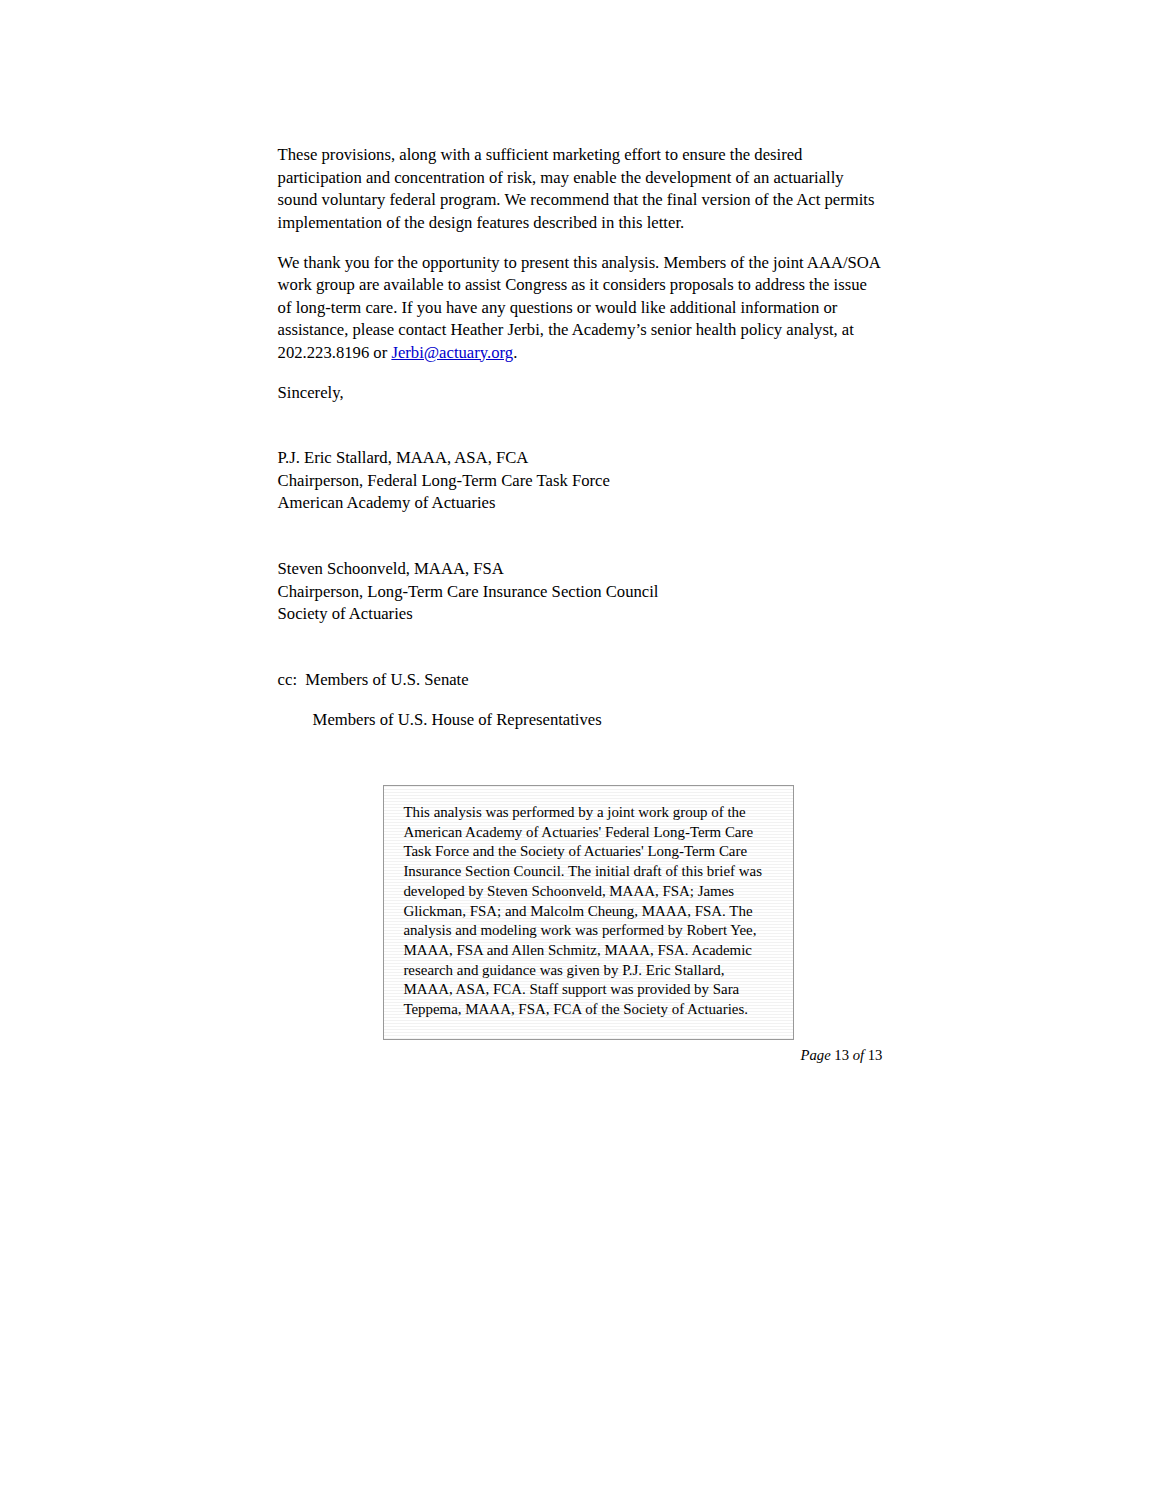These provisions, along with a sufficient marketing effort to ensure the desired participation and concentration of risk, may enable the development of an actuarially sound voluntary federal program. We recommend that the final version of the Act permits implementation of the design features described in this letter.
We thank you for the opportunity to present this analysis. Members of the joint AAA/SOA work group are available to assist Congress as it considers proposals to address the issue of long-term care. If you have any questions or would like additional information or assistance, please contact Heather Jerbi, the Academy’s senior health policy analyst, at 202.223.8196 or Jerbi@actuary.org.
Sincerely,
P.J. Eric Stallard, MAAA, ASA, FCA
Chairperson, Federal Long-Term Care Task Force
American Academy of Actuaries
Steven Schoonveld, MAAA, FSA
Chairperson, Long-Term Care Insurance Section Council
Society of Actuaries
cc: Members of U.S. Senate
Members of U.S. House of Representatives
This analysis was performed by a joint work group of the American Academy of Actuaries' Federal Long-Term Care Task Force and the Society of Actuaries' Long-Term Care Insurance Section Council. The initial draft of this brief was developed by Steven Schoonveld, MAAA, FSA; James Glickman, FSA; and Malcolm Cheung, MAAA, FSA. The analysis and modeling work was performed by Robert Yee, MAAA, FSA and Allen Schmitz, MAAA, FSA. Academic research and guidance was given by P.J. Eric Stallard, MAAA, ASA, FCA. Staff support was provided by Sara Teppema, MAAA, FSA, FCA of the Society of Actuaries.
Page 13 of 13